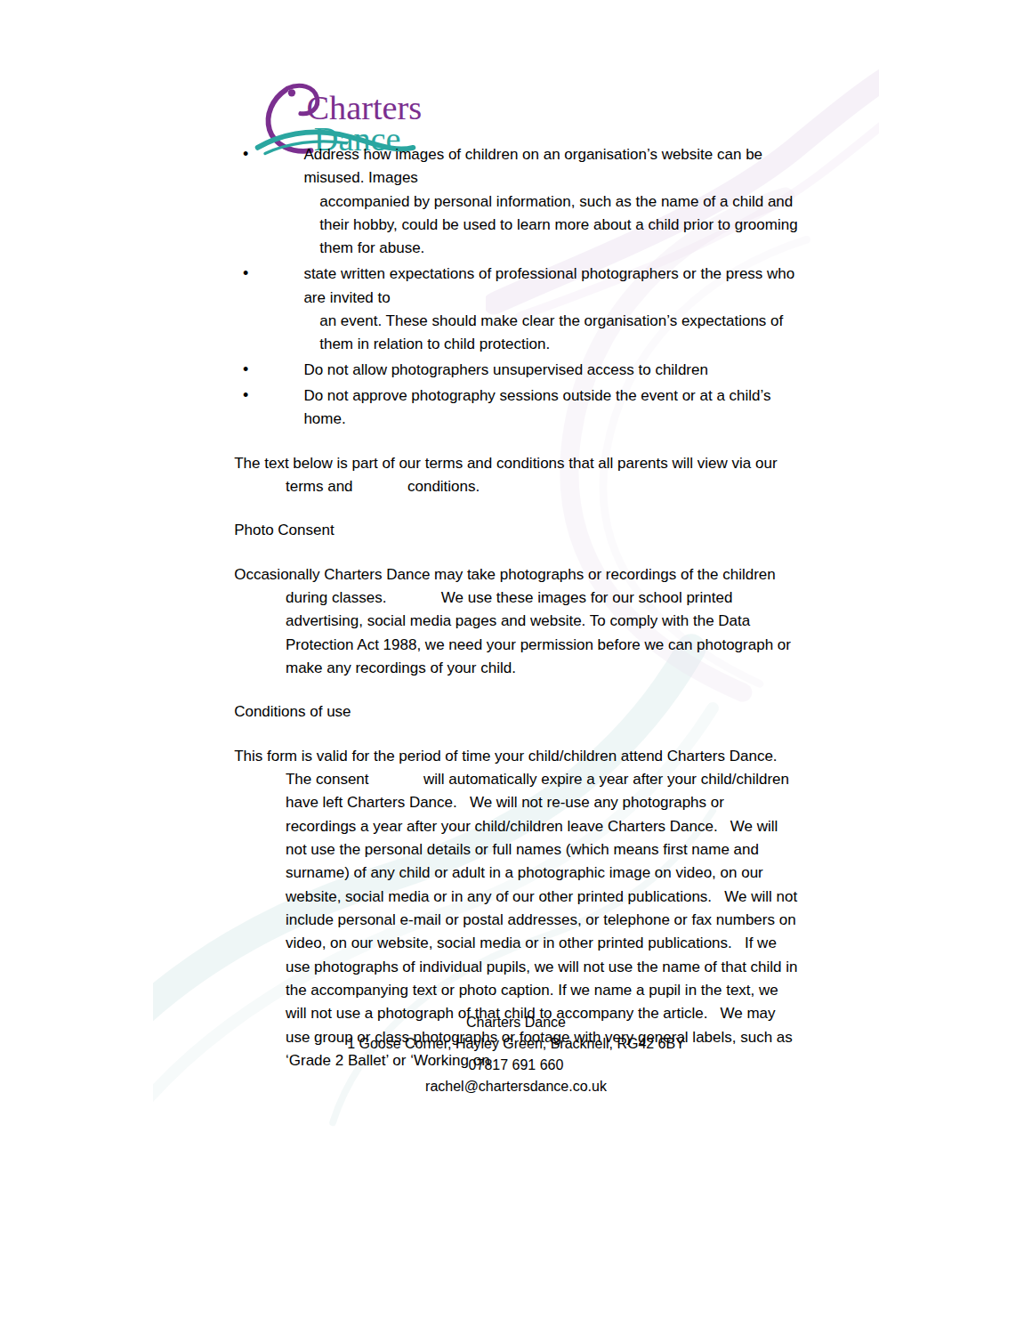Charters Dance Charters Dance
Address how images of children on an organisation’s website can be misused. Images accompanied by personal information, such as the name of a child and their hobby, could be used to learn more about a child prior to grooming them for abuse.
state written expectations of professional photographers or the press who are invited to an event. These should make clear the organisation’s expectations of them in relation to child protection.
Do not allow photographers unsupervised access to children
Do not approve photography sessions outside the event or at a child’s home.
The text below is part of our terms and conditions that all parents will view via our terms and conditions.
Photo Consent
Occasionally Charters Dance may take photographs or recordings of the children during classes. We use these images for our school printed advertising, social media pages and website. To comply with the Data Protection Act 1988, we need your permission before we can photograph or make any recordings of your child.
Conditions of use
This form is valid for the period of time your child/children attend Charters Dance. The consent will automatically expire a year after your child/children have left Charters Dance. We will not re-use any photographs or recordings a year after your child/children leave Charters Dance. We will not use the personal details or full names (which means first name and surname) of any child or adult in a photographic image on video, on our website, social media or in any of our other printed publications. We will not include personal e-mail or postal addresses, or telephone or fax numbers on video, on our website, social media or in other printed publications. If we use photographs of individual pupils, we will not use the name of that child in the accompanying text or photo caption. If we name a pupil in the text, we will not use a photograph of that child to accompany the article. We may use group or class photographs or footage with very general labels, such as ‘Grade 2 Ballet’ or ‘Working on
Charters Dance
1 Goose Corner, Hayley Green, Bracknell, RG42 6BY
07817 691 660
rachel@chartersdance.co.uk